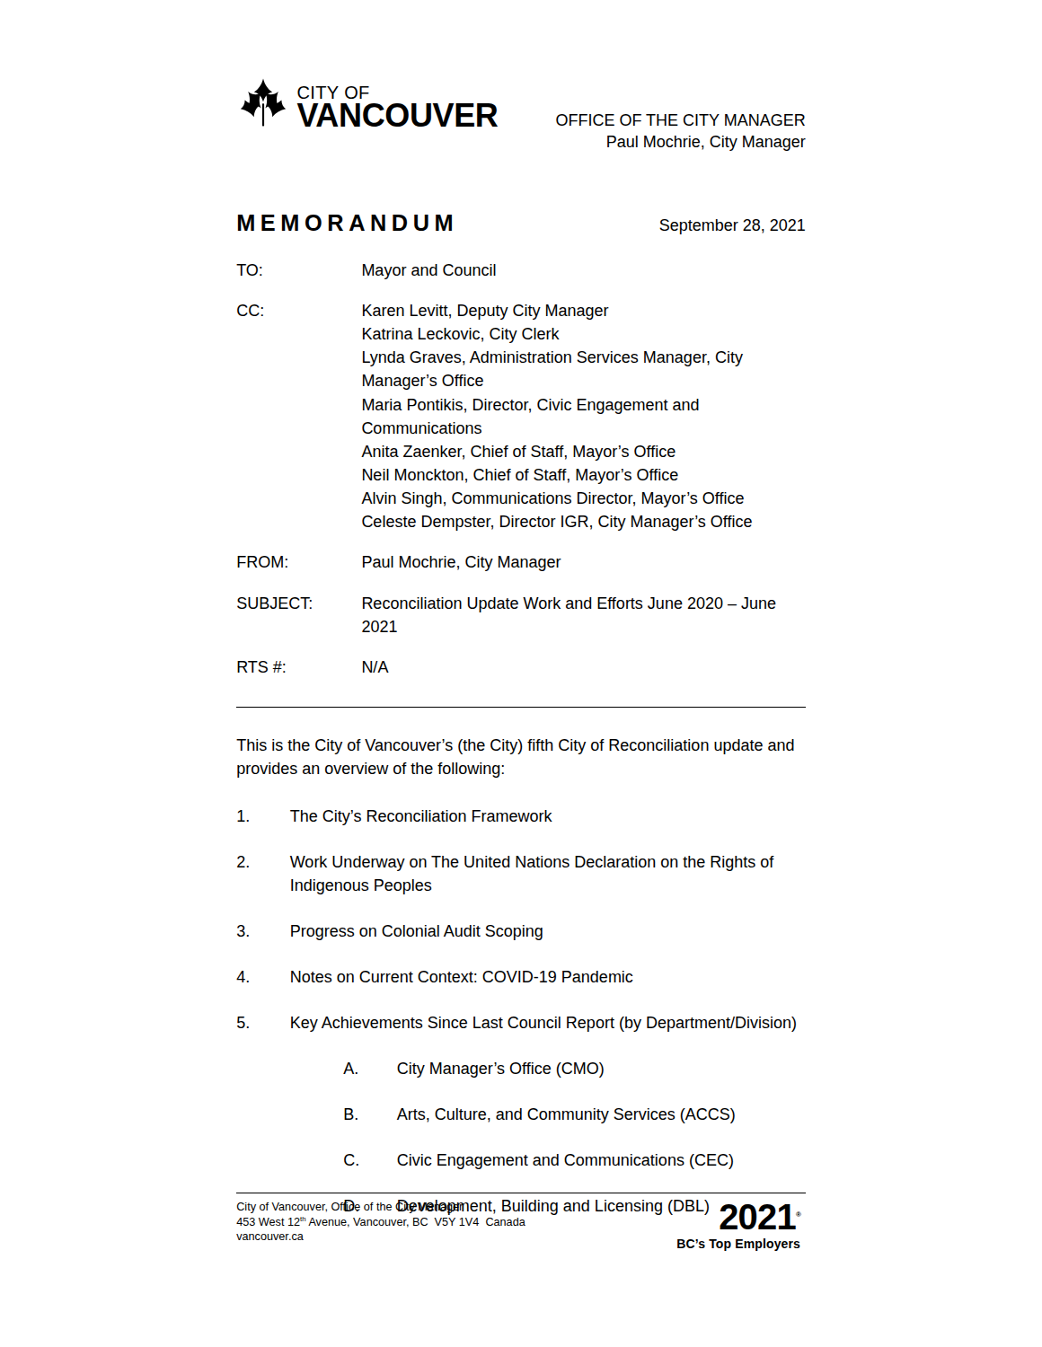CITY OF
VANCOUVER
OFFICE OF THE CITY MANAGER
Paul Mochrie, City Manager
MEMORANDUM
September 28, 2021
| TO: | Mayor and Council |
| CC: | Karen Levitt, Deputy City Manager Katrina Leckovic, City Clerk Lynda Graves, Administration Services Manager, City Manager’s Office Maria Pontikis, Director, Civic Engagement and Communications Anita Zaenker, Chief of Staff, Mayor’s Office Neil Monckton, Chief of Staff, Mayor’s Office Alvin Singh, Communications Director, Mayor’s Office Celeste Dempster, Director IGR, City Manager’s Office |
| FROM: | Paul Mochrie, City Manager |
| SUBJECT: | Reconciliation Update Work and Efforts June 2020 – June 2021 |
| RTS #: | N/A |
This is the City of Vancouver’s (the City) fifth City of Reconciliation update and provides an overview of the following:
The City’s Reconciliation Framework
Work Underway on The United Nations Declaration on the Rights of Indigenous Peoples
Progress on Colonial Audit Scoping
Notes on Current Context: COVID-19 Pandemic
Key Achievements Since Last Council Report (by Department/Division)
City Manager’s Office (CMO)
Arts, Culture, and Community Services (ACCS)
Civic Engagement and Communications (CEC)
Development, Building and Licensing (DBL)
City of Vancouver, Office of the City Manager
453 West 12th Avenue, Vancouver, BC V5Y 1V4 Canada
vancouver.ca
2021®
BC’s Top Employers